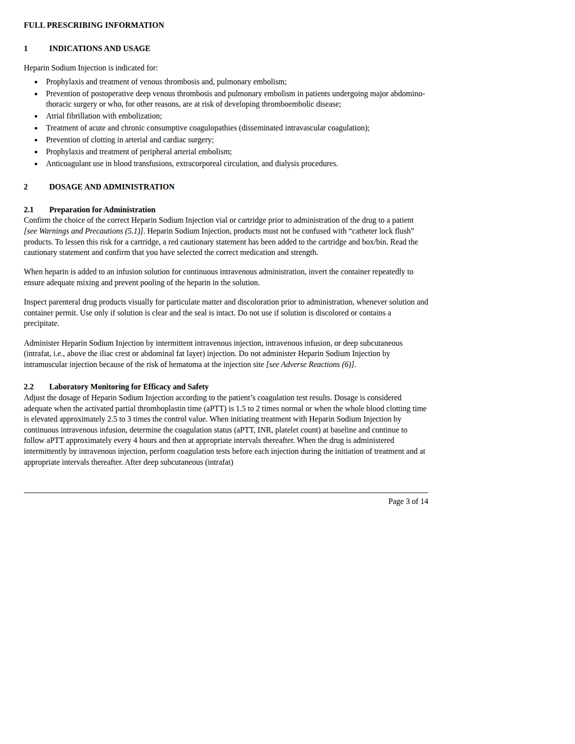FULL PRESCRIBING INFORMATION
1 INDICATIONS AND USAGE
Heparin Sodium Injection is indicated for:
Prophylaxis and treatment of venous thrombosis and, pulmonary embolism;
Prevention of postoperative deep venous thrombosis and pulmonary embolism in patients undergoing major abdomino-thoracic surgery or who, for other reasons, are at risk of developing thromboembolic disease;
Atrial fibrillation with embolization;
Treatment of acute and chronic consumptive coagulopathies (disseminated intravascular coagulation);
Prevention of clotting in arterial and cardiac surgery;
Prophylaxis and treatment of peripheral arterial embolism;
Anticoagulant use in blood transfusions, extracorporeal circulation, and dialysis procedures.
2 DOSAGE AND ADMINISTRATION
2.1 Preparation for Administration
Confirm the choice of the correct Heparin Sodium Injection vial or cartridge prior to administration of the drug to a patient [see Warnings and Precautions (5.1)]. Heparin Sodium Injection, products must not be confused with “catheter lock flush” products. To lessen this risk for a cartridge, a red cautionary statement has been added to the cartridge and box/bin. Read the cautionary statement and confirm that you have selected the correct medication and strength.
When heparin is added to an infusion solution for continuous intravenous administration, invert the container repeatedly to ensure adequate mixing and prevent pooling of the heparin in the solution.
Inspect parenteral drug products visually for particulate matter and discoloration prior to administration, whenever solution and container permit. Use only if solution is clear and the seal is intact. Do not use if solution is discolored or contains a precipitate.
Administer Heparin Sodium Injection by intermittent intravenous injection, intravenous infusion, or deep subcutaneous (intrafat, i.e., above the iliac crest or abdominal fat layer) injection. Do not administer Heparin Sodium Injection by intramuscular injection because of the risk of hematoma at the injection site [see Adverse Reactions (6)].
2.2 Laboratory Monitoring for Efficacy and Safety
Adjust the dosage of Heparin Sodium Injection according to the patient’s coagulation test results. Dosage is considered adequate when the activated partial thromboplastin time (aPTT) is 1.5 to 2 times normal or when the whole blood clotting time is elevated approximately 2.5 to 3 times the control value. When initiating treatment with Heparin Sodium Injection by continuous intravenous infusion, determine the coagulation status (aPTT, INR, platelet count) at baseline and continue to follow aPTT approximately every 4 hours and then at appropriate intervals thereafter. When the drug is administered intermittently by intravenous injection, perform coagulation tests before each injection during the initiation of treatment and at appropriate intervals thereafter. After deep subcutaneous (intrafat)
Page 3 of 14